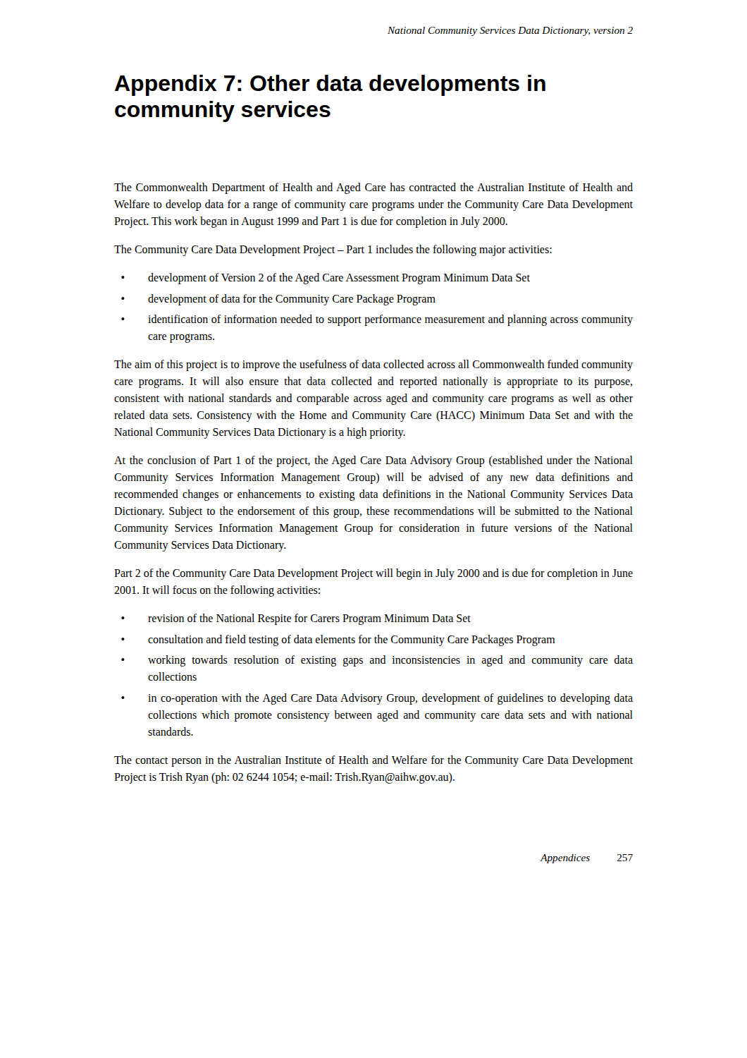National Community Services Data Dictionary, version 2
Appendix 7: Other data developments in community services
The Commonwealth Department of Health and Aged Care has contracted the Australian Institute of Health and Welfare to develop data for a range of community care programs under the Community Care Data Development Project. This work began in August 1999 and Part 1 is due for completion in July 2000.
The Community Care Data Development Project – Part 1 includes the following major activities:
development of Version 2 of the Aged Care Assessment Program Minimum Data Set
development of data for the Community Care Package Program
identification of information needed to support performance measurement and planning across community care programs.
The aim of this project is to improve the usefulness of data collected across all Commonwealth funded community care programs. It will also ensure that data collected and reported nationally is appropriate to its purpose, consistent with national standards and comparable across aged and community care programs as well as other related data sets. Consistency with the Home and Community Care (HACC) Minimum Data Set and with the National Community Services Data Dictionary is a high priority.
At the conclusion of Part 1 of the project, the Aged Care Data Advisory Group (established under the National Community Services Information Management Group) will be advised of any new data definitions and recommended changes or enhancements to existing data definitions in the National Community Services Data Dictionary. Subject to the endorsement of this group, these recommendations will be submitted to the National Community Services Information Management Group for consideration in future versions of the National Community Services Data Dictionary.
Part 2 of the Community Care Data Development Project will begin in July 2000 and is due for completion in June 2001. It will focus on the following activities:
revision of the National Respite for Carers Program Minimum Data Set
consultation and field testing of data elements for the Community Care Packages Program
working towards resolution of existing gaps and inconsistencies in aged and community care data collections
in co-operation with the Aged Care Data Advisory Group, development of guidelines to developing data collections which promote consistency between aged and community care data sets and with national standards.
The contact person in the Australian Institute of Health and Welfare for the Community Care Data Development Project is Trish Ryan (ph: 02 6244 1054; e-mail: Trish.Ryan@aihw.gov.au).
Appendices 257